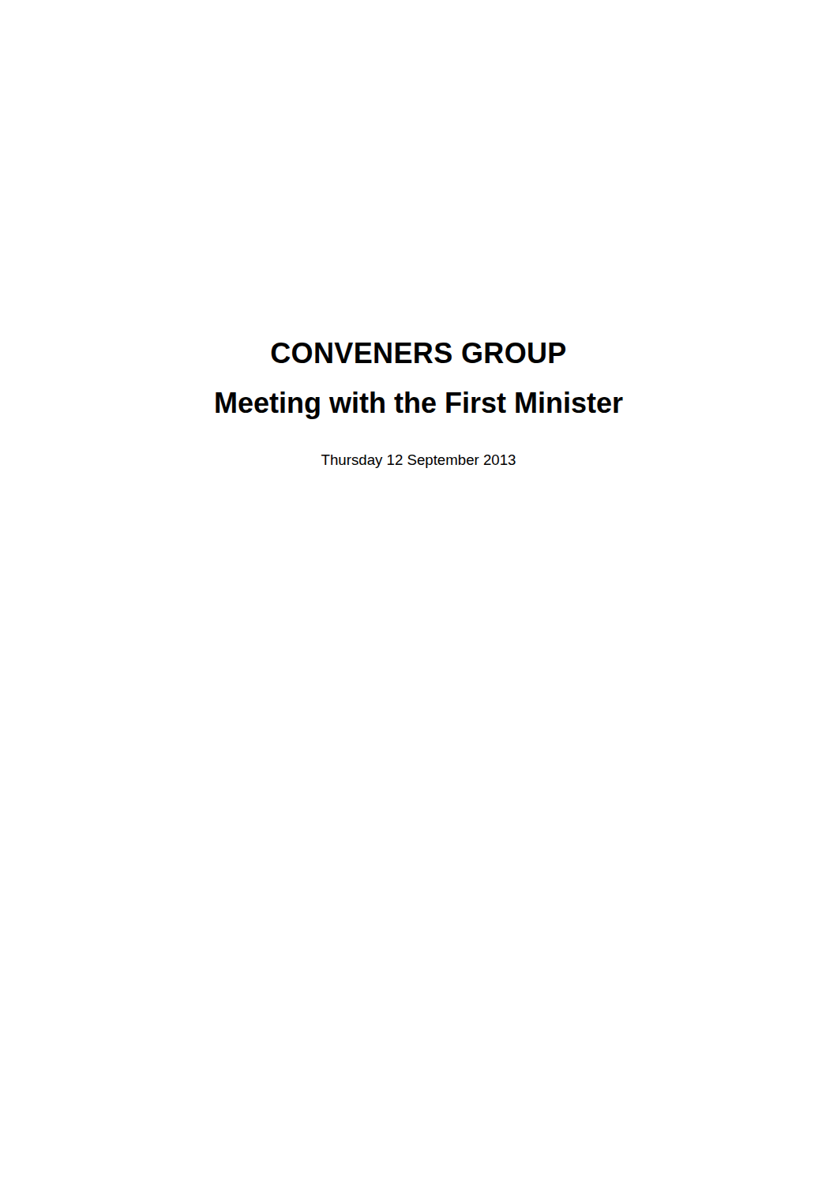CONVENERS GROUP
Meeting with the First Minister
Thursday 12 September 2013